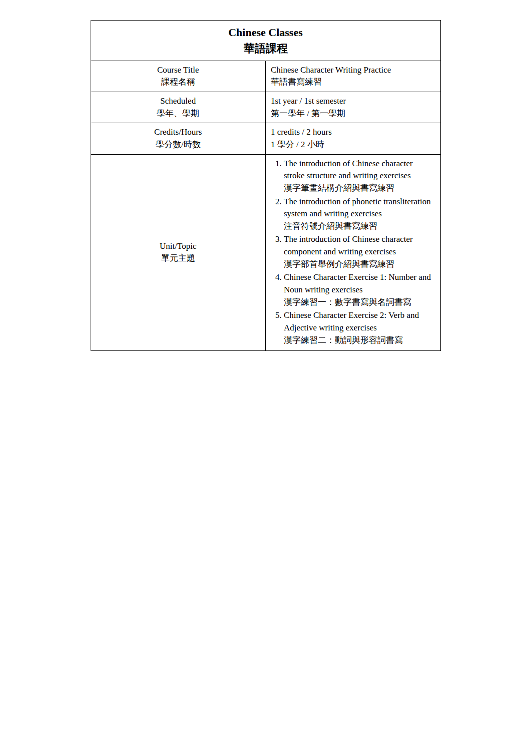| Chinese Classes 華語課程 |
| Course Title 課程名稱 | Chinese Character Writing Practice 華語書寫練習 |
| Scheduled 學年、學期 | 1st year / 1st semester 第一學年 / 第一學期 |
| Credits/Hours 學分數/時數 | 1 credits / 2 hours 1 學分 / 2 小時 |
| Unit/Topic 單元主題 | The introduction of Chinese character stroke structure and writing exercises 漢字筆畫結構介紹與書寫練習 The introduction of phonetic transliteration system and writing exercises 注音符號介紹與書寫練習 The introduction of Chinese character component and writing exercises 漢字部首舉例介紹與書寫練習 Chinese Character Exercise 1: Number and Noun writing exercises 漢字練習一：數字書寫與名詞書寫 Chinese Character Exercise 2: Verb and Adjective writing exercises 漢字練習二：動詞與形容詞書寫 |